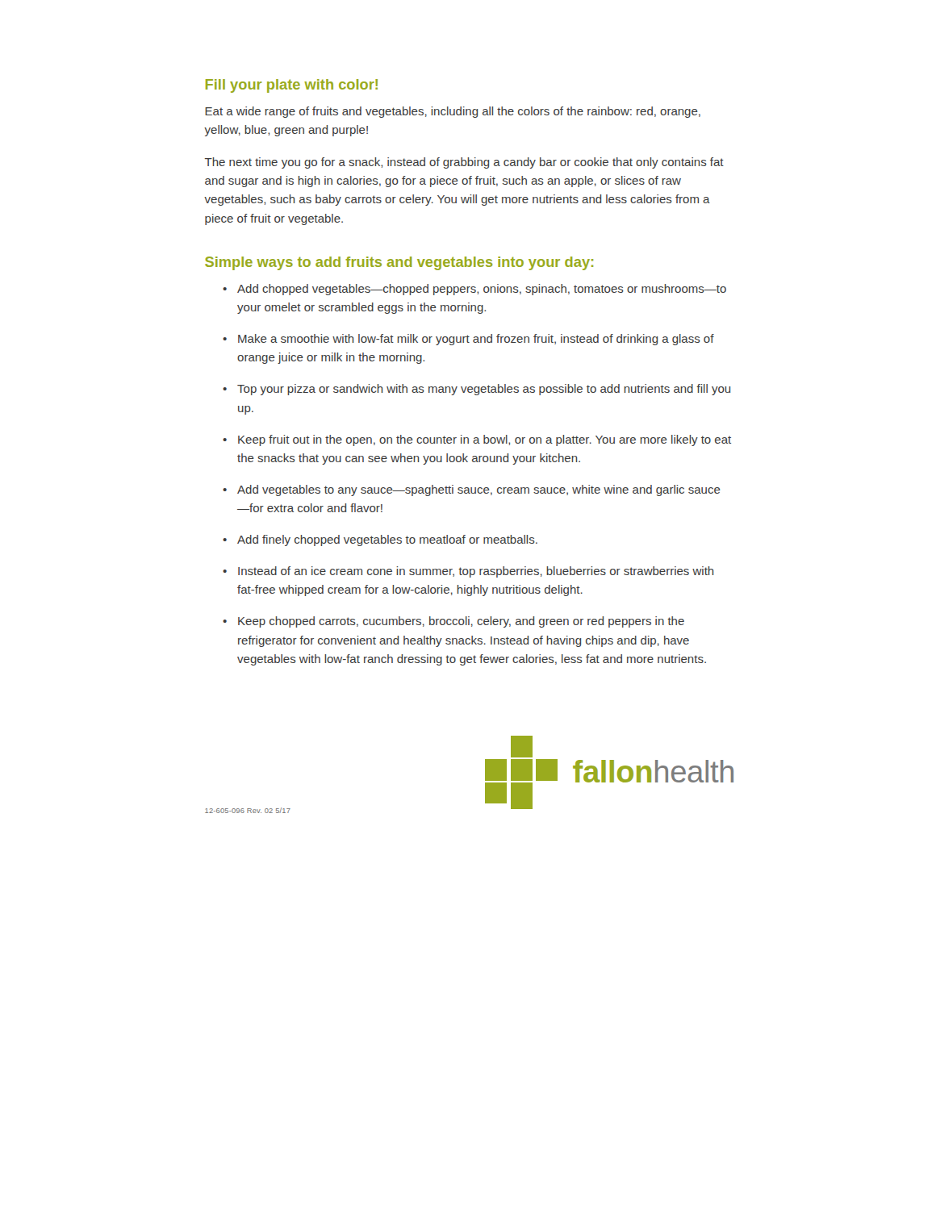Fill your plate with color!
Eat a wide range of fruits and vegetables, including all the colors of the rainbow: red, orange, yellow, blue, green and purple!
The next time you go for a snack, instead of grabbing a candy bar or cookie that only contains fat and sugar and is high in calories, go for a piece of fruit, such as an apple, or slices of raw vegetables, such as baby carrots or celery. You will get more nutrients and less calories from a piece of fruit or vegetable.
Simple ways to add fruits and vegetables into your day:
Add chopped vegetables—chopped peppers, onions, spinach, tomatoes or mushrooms—to your omelet or scrambled eggs in the morning.
Make a smoothie with low-fat milk or yogurt and frozen fruit, instead of drinking a glass of orange juice or milk in the morning.
Top your pizza or sandwich with as many vegetables as possible to add nutrients and fill you up.
Keep fruit out in the open, on the counter in a bowl, or on a platter. You are more likely to eat the snacks that you can see when you look around your kitchen.
Add vegetables to any sauce—spaghetti sauce, cream sauce, white wine and garlic sauce—for extra color and flavor!
Add finely chopped vegetables to meatloaf or meatballs.
Instead of an ice cream cone in summer, top raspberries, blueberries or strawberries with fat-free whipped cream for a low-calorie, highly nutritious delight.
Keep chopped carrots, cucumbers, broccoli, celery, and green or red peppers in the refrigerator for convenient and healthy snacks. Instead of having chips and dip, have vegetables with low-fat ranch dressing to get fewer calories, less fat and more nutrients.
12-605-096 Rev. 02 5/17
fallon health